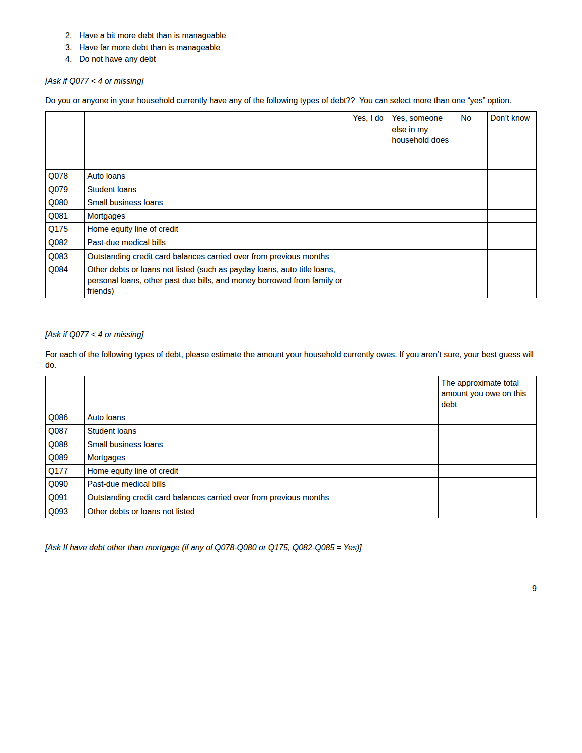2. Have a bit more debt than is manageable
3. Have far more debt than is manageable
4. Do not have any debt
[Ask if Q077 < 4 or missing]
Do you or anyone in your household currently have any of the following types of debt?? You can select more than one “yes” option.
| | | Yes, I do | Yes, someone else in my household does | No | Don’t know |
| --- | --- | --- | --- | --- | --- |
| Q078 | Auto loans | | | | |
| Q079 | Student loans | | | | |
| Q080 | Small business loans | | | | |
| Q081 | Mortgages | | | | |
| Q175 | Home equity line of credit | | | | |
| Q082 | Past-due medical bills | | | | |
| Q083 | Outstanding credit card balances carried over from previous months | | | | |
| Q084 | Other debts or loans not listed (such as payday loans, auto title loans, personal loans, other past due bills, and money borrowed from family or friends) | | | | |
[Ask if Q077 < 4 or missing]
For each of the following types of debt, please estimate the amount your household currently owes. If you aren’t sure, your best guess will do.
| | | The approximate total amount you owe on this debt |
| --- | --- | --- |
| Q086 | Auto loans | |
| Q087 | Student loans | |
| Q088 | Small business loans | |
| Q089 | Mortgages | |
| Q177 | Home equity line of credit | |
| Q090 | Past-due medical bills | |
| Q091 | Outstanding credit card balances carried over from previous months | |
| Q093 | Other debts or loans not listed | |
[Ask If have debt other than mortgage (if any of Q078-Q080 or Q175, Q082-Q085 = Yes)]
9